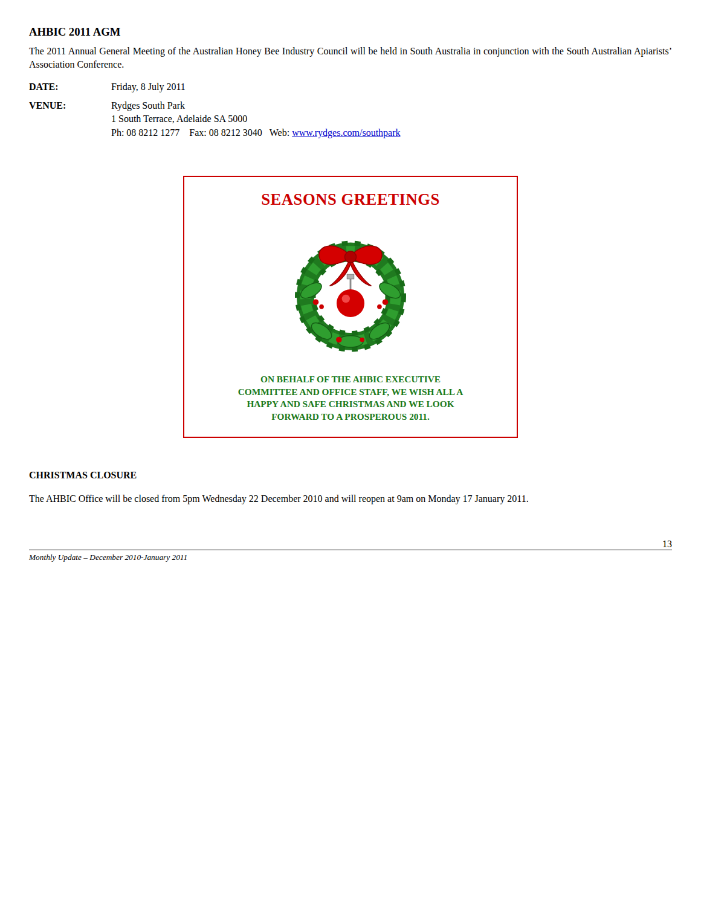AHBIC 2011 AGM
The 2011 Annual General Meeting of the Australian Honey Bee Industry Council will be held in South Australia in conjunction with the South Australian Apiarists’ Association Conference.
| DATE: | Friday, 8 July 2011 |
| VENUE: | Rydges South Park 1 South Terrace, Adelaide SA 5000 Ph: 08 8212 1277 Fax: 08 8212 3040 Web: www.rydges.com/southpark |
SEASONS GREETINGS
ON BEHALF OF THE AHBIC EXECUTIVE
COMMITTEE AND OFFICE STAFF, WE WISH ALL A
HAPPY AND SAFE CHRISTMAS AND WE LOOK
FORWARD TO A PROSPEROUS 2011.
CHRISTMAS CLOSURE
The AHBIC Office will be closed from 5pm Wednesday 22 December 2010 and will reopen at 9am on Monday 17 January 2011.
13 Monthly Update – December 2010-January 2011